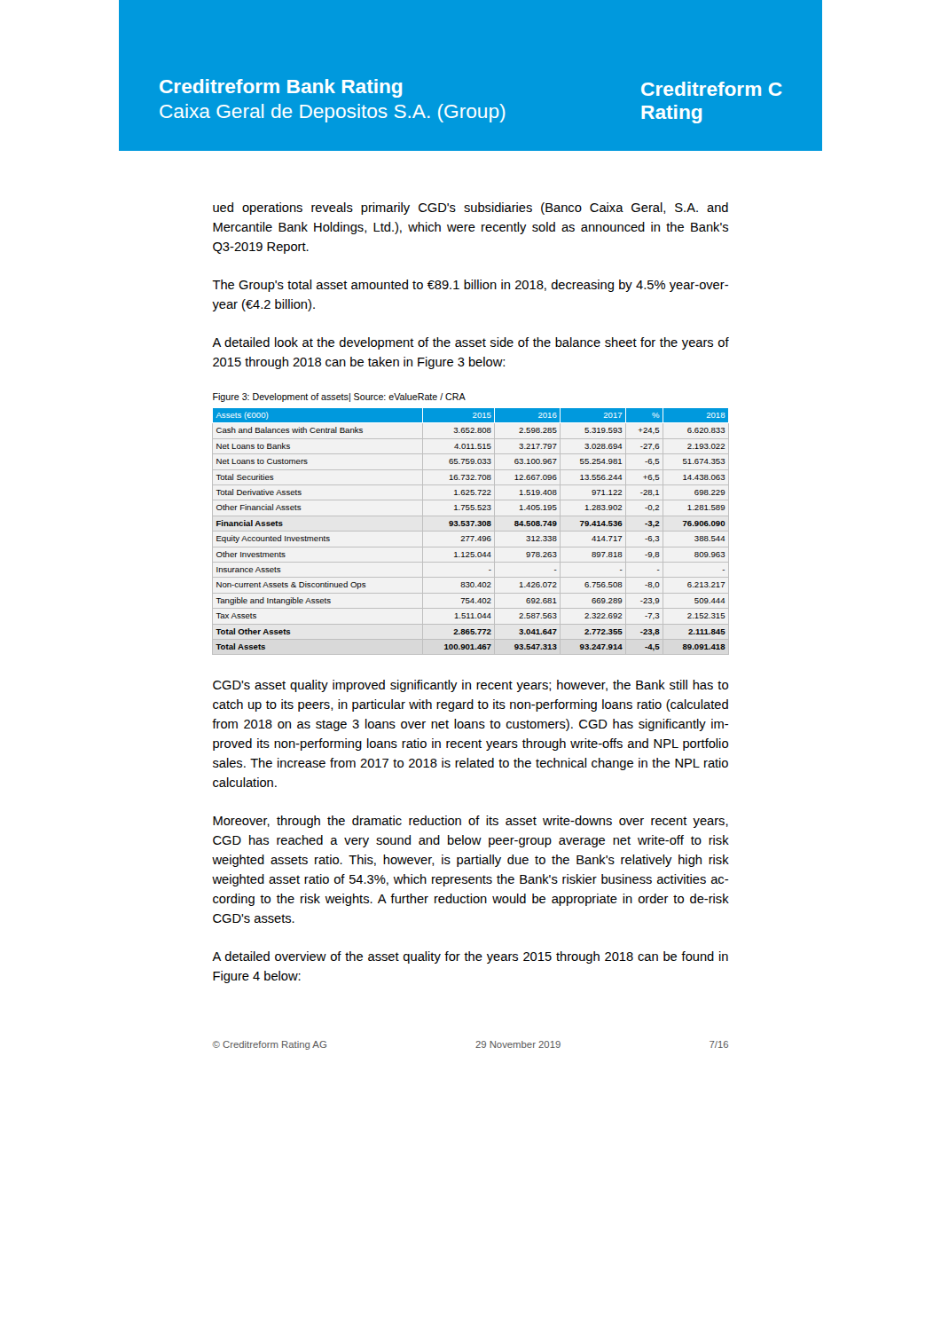Creditreform Bank Rating
Caixa Geral de Depositos S.A. (Group)
Creditreform C Rating
ued operations reveals primarily CGD's subsidiaries (Banco Caixa Geral, S.A. and Mercantile Bank Holdings, Ltd.), which were recently sold as announced in the Bank's Q3-2019 Report.
The Group's total asset amounted to €89.1 billion in 2018, decreasing by 4.5% year-over-year (€4.2 billion).
A detailed look at the development of the asset side of the balance sheet for the years of 2015 through 2018 can be taken in Figure 3 below:
Figure 3: Development of assets| Source: eValueRate / CRA
| Assets (€000) | 2015 | 2016 | 2017 | % | 2018 |
| --- | --- | --- | --- | --- | --- |
| Cash and Balances with Central Banks | 3.652.808 | 2.598.285 | 5.319.593 | +24,5 | 6.620.833 |
| Net Loans to Banks | 4.011.515 | 3.217.797 | 3.028.694 | -27,6 | 2.193.022 |
| Net Loans to Customers | 65.759.033 | 63.100.967 | 55.254.981 | -6,5 | 51.674.353 |
| Total Securities | 16.732.708 | 12.667.096 | 13.556.244 | +6,5 | 14.438.063 |
| Total Derivative Assets | 1.625.722 | 1.519.408 | 971.122 | -28,1 | 698.229 |
| Other Financial Assets | 1.755.523 | 1.405.195 | 1.283.902 | -0,2 | 1.281.589 |
| Financial Assets | 93.537.308 | 84.508.749 | 79.414.536 | -3,2 | 76.906.090 |
| Equity Accounted Investments | 277.496 | 312.338 | 414.717 | -6,3 | 388.544 |
| Other Investments | 1.125.044 | 978.263 | 897.818 | -9,8 | 809.963 |
| Insurance Assets | - | - | - | - | - |
| Non-current Assets & Discontinued Ops | 830.402 | 1.426.072 | 6.756.508 | -8,0 | 6.213.217 |
| Tangible and Intangible Assets | 754.402 | 692.681 | 669.289 | -23,9 | 509.444 |
| Tax Assets | 1.511.044 | 2.587.563 | 2.322.692 | -7,3 | 2.152.315 |
| Total Other Assets | 2.865.772 | 3.041.647 | 2.772.355 | -23,8 | 2.111.845 |
| Total Assets | 100.901.467 | 93.547.313 | 93.247.914 | -4,5 | 89.091.418 |
CGD's asset quality improved significantly in recent years; however, the Bank still has to catch up to its peers, in particular with regard to its non-performing loans ratio (calculated from 2018 on as stage 3 loans over net loans to customers). CGD has significantly improved its non-performing loans ratio in recent years through write-offs and NPL portfolio sales. The increase from 2017 to 2018 is related to the technical change in the NPL ratio calculation.
Moreover, through the dramatic reduction of its asset write-downs over recent years, CGD has reached a very sound and below peer-group average net write-off to risk weighted assets ratio. This, however, is partially due to the Bank's relatively high risk weighted asset ratio of 54.3%, which represents the Bank's riskier business activities according to the risk weights. A further reduction would be appropriate in order to de-risk CGD's assets.
A detailed overview of the asset quality for the years 2015 through 2018 can be found in Figure 4 below:
© Creditreform Rating AG
29 November 2019
7/16